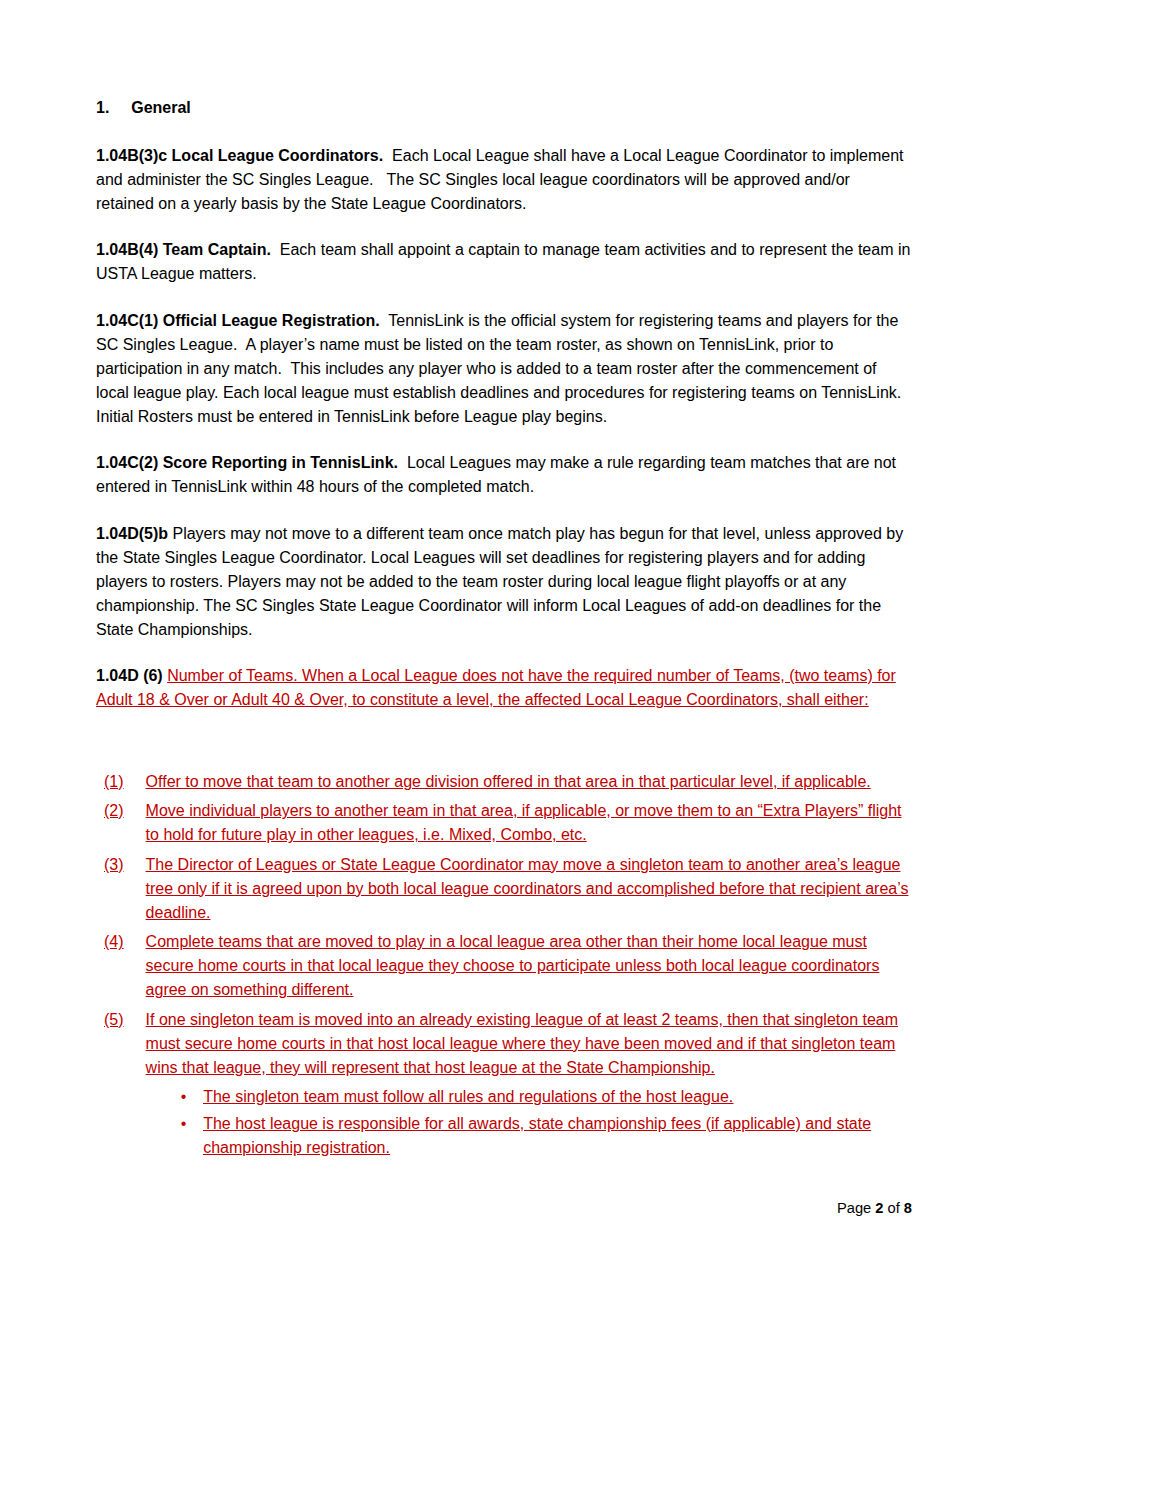1. General
1.04B(3)c Local League Coordinators. Each Local League shall have a Local League Coordinator to implement and administer the SC Singles League. The SC Singles local league coordinators will be approved and/or retained on a yearly basis by the State League Coordinators.
1.04B(4) Team Captain. Each team shall appoint a captain to manage team activities and to represent the team in USTA League matters.
1.04C(1) Official League Registration. TennisLink is the official system for registering teams and players for the SC Singles League. A player’s name must be listed on the team roster, as shown on TennisLink, prior to participation in any match. This includes any player who is added to a team roster after the commencement of local league play. Each local league must establish deadlines and procedures for registering teams on TennisLink. Initial Rosters must be entered in TennisLink before League play begins.
1.04C(2) Score Reporting in TennisLink. Local Leagues may make a rule regarding team matches that are not entered in TennisLink within 48 hours of the completed match.
1.04D(5)b Players may not move to a different team once match play has begun for that level, unless approved by the State Singles League Coordinator. Local Leagues will set deadlines for registering players and for adding players to rosters. Players may not be added to the team roster during local league flight playoffs or at any championship. The SC Singles State League Coordinator will inform Local Leagues of add-on deadlines for the State Championships.
1.04D (6) Number of Teams. When a Local League does not have the required number of Teams, (two teams) for Adult 18 & Over or Adult 40 & Over, to constitute a level, the affected Local League Coordinators, shall either:
(1) Offer to move that team to another age division offered in that area in that particular level, if applicable.
(2) Move individual players to another team in that area, if applicable, or move them to an “Extra Players” flight to hold for future play in other leagues, i.e. Mixed, Combo, etc.
(3) The Director of Leagues or State League Coordinator may move a singleton team to another area’s league tree only if it is agreed upon by both local league coordinators and accomplished before that recipient area’s deadline.
(4) Complete teams that are moved to play in a local league area other than their home local league must secure home courts in that local league they choose to participate unless both local league coordinators agree on something different.
(5) If one singleton team is moved into an already existing league of at least 2 teams, then that singleton team must secure home courts in that host local league where they have been moved and if that singleton team wins that league, they will represent that host league at the State Championship.
The singleton team must follow all rules and regulations of the host league.
The host league is responsible for all awards, state championship fees (if applicable) and state championship registration.
Page 2 of 8